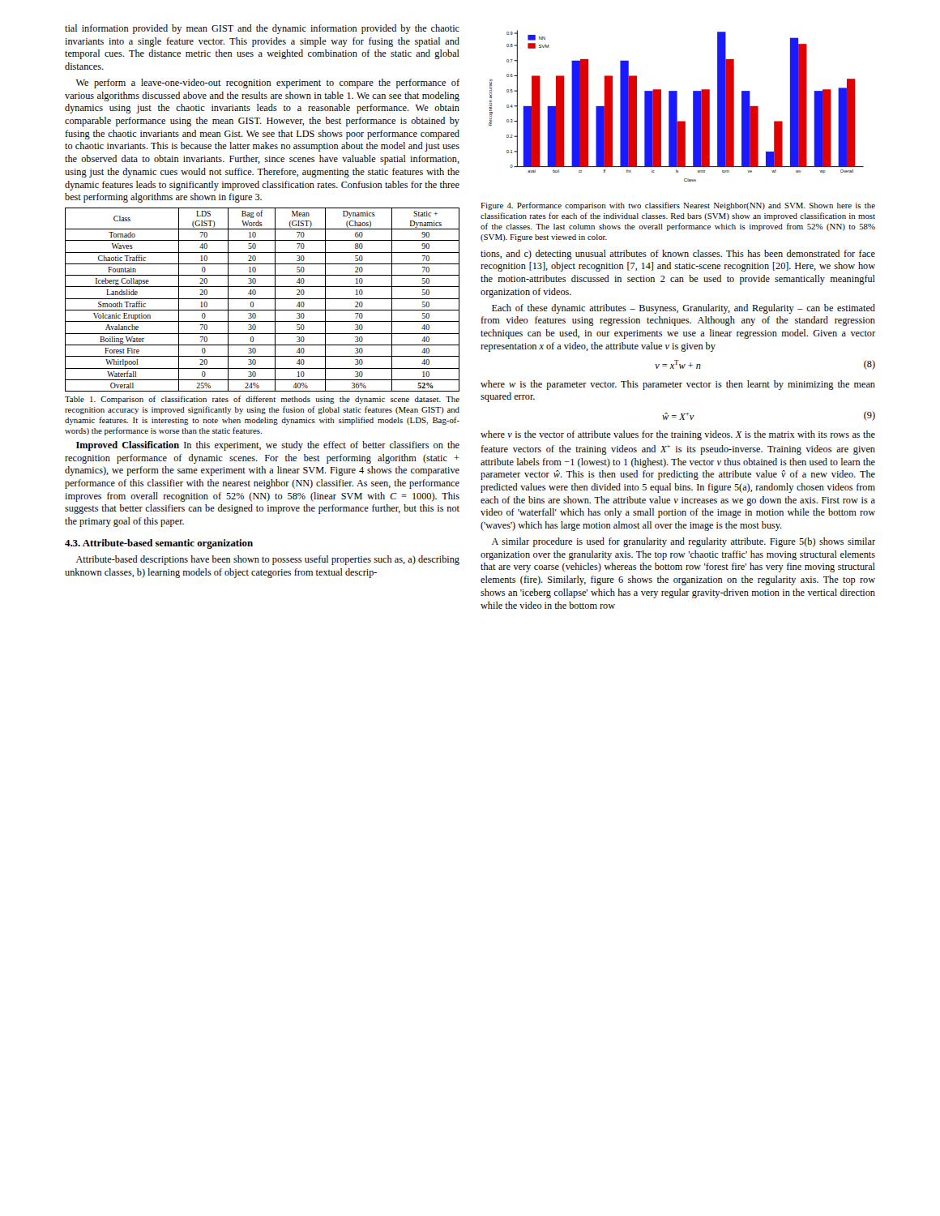tial information provided by mean GIST and the dynamic information provided by the chaotic invariants into a single feature vector. This provides a simple way for fusing the spatial and temporal cues. The distance metric then uses a weighted combination of the static and global distances.
We perform a leave-one-video-out recognition experiment to compare the performance of various algorithms discussed above and the results are shown in table 1. We can see that modeling dynamics using just the chaotic invariants leads to a reasonable performance. We obtain comparable performance using the mean GIST. However, the best performance is obtained by fusing the chaotic invariants and mean Gist. We see that LDS shows poor performance compared to chaotic invariants. This is because the latter makes no assumption about the model and just uses the observed data to obtain invariants. Further, since scenes have valuable spatial information, using just the dynamic cues would not suffice. Therefore, augmenting the static features with the dynamic features leads to significantly improved classification rates. Confusion tables for the three best performing algorithms are shown in figure 3.
| Class | LDS (GIST) | Bag of Words | Mean (GIST) | Dynamics (Chaos) | Static + Dynamics |
| --- | --- | --- | --- | --- | --- |
| Tornado | 70 | 10 | 70 | 60 | 90 |
| Waves | 40 | 50 | 70 | 80 | 90 |
| Chaotic Traffic | 10 | 20 | 30 | 50 | 70 |
| Fountain | 0 | 10 | 50 | 20 | 70 |
| Iceberg Collapse | 20 | 30 | 40 | 10 | 50 |
| Landslide | 20 | 40 | 20 | 10 | 50 |
| Smooth Traffic | 10 | 0 | 40 | 20 | 50 |
| Volcanic Eruption | 0 | 30 | 30 | 70 | 50 |
| Avalanche | 70 | 30 | 50 | 30 | 40 |
| Boiling Water | 70 | 0 | 30 | 30 | 40 |
| Forest Fire | 0 | 30 | 40 | 30 | 40 |
| Whirlpool | 20 | 30 | 40 | 30 | 40 |
| Waterfall | 0 | 30 | 10 | 30 | 10 |
| Overall | 25% | 24% | 40% | 36% | 52% |
Table 1. Comparison of classification rates of different methods using the dynamic scene dataset. The recognition accuracy is improved significantly by using the fusion of global static features (Mean GIST) and dynamic features. It is interesting to note when modeling dynamics with simplified models (LDS, Bag-of-words) the performance is worse than the static features.
Improved Classification In this experiment, we study the effect of better classifiers on the recognition performance of dynamic scenes. For the best performing algorithm (static + dynamics), we perform the same experiment with a linear SVM. Figure 4 shows the comparative performance of this classifier with the nearest neighbor (NN) classifier. As seen, the performance improves from overall recognition of 52% (NN) to 58% (linear SVM with C = 1000). This suggests that better classifiers can be designed to improve the performance further, but this is not the primary goal of this paper.
4.3. Attribute-based semantic organization
Attribute-based descriptions have been shown to possess useful properties such as, a) describing unknown classes, b) learning models of object categories from textual descrip-
0 0.1 0.2 0.3 0.4 0.5 0.6 0.7 0.8 0.9 Recognition accuracy NN SVM aval boil ct ff fnt ic ls smtr torn ve wf wv wp Overall Class
Figure 4. Performance comparison with two classifiers Nearest Neighbor(NN) and SVM. Shown here is the classification rates for each of the individual classes. Red bars (SVM) show an improved classification in most of the classes. The last column shows the overall performance which is improved from 52% (NN) to 58% (SVM). Figure best viewed in color.
tions, and c) detecting unusual attributes of known classes. This has been demonstrated for face recognition [13], object recognition [7, 14] and static-scene recognition [20]. Here, we show how the motion-attributes discussed in section 2 can be used to provide semantically meaningful organization of videos.
Each of these dynamic attributes – Busyness, Granularity, and Regularity – can be estimated from video features using regression techniques. Although any of the standard regression techniques can be used, in our experiments we use a linear regression model. Given a vector representation x of a video, the attribute value v is given by
v = xTw + n (8)
where w is the parameter vector. This parameter vector is then learnt by minimizing the mean squared error.
ŵ = X+v (9)
where v is the vector of attribute values for the training videos. X is the matrix with its rows as the feature vectors of the training videos and X+ is its pseudo-inverse. Training videos are given attribute labels from −1 (lowest) to 1 (highest). The vector v thus obtained is then used to learn the parameter vector ŵ. This is then used for predicting the attribute value v̂ of a new video. The predicted values were then divided into 5 equal bins. In figure 5(a), randomly chosen videos from each of the bins are shown. The attribute value v increases as we go down the axis. First row is a video of 'waterfall' which has only a small portion of the image in motion while the bottom row ('waves') which has large motion almost all over the image is the most busy.
A similar procedure is used for granularity and regularity attribute. Figure 5(b) shows similar organization over the granularity axis. The top row 'chaotic traffic' has moving structural elements that are very coarse (vehicles) whereas the bottom row 'forest fire' has very fine moving structural elements (fire). Similarly, figure 6 shows the organization on the regularity axis. The top row shows an 'iceberg collapse' which has a very regular gravity-driven motion in the vertical direction while the video in the bottom row